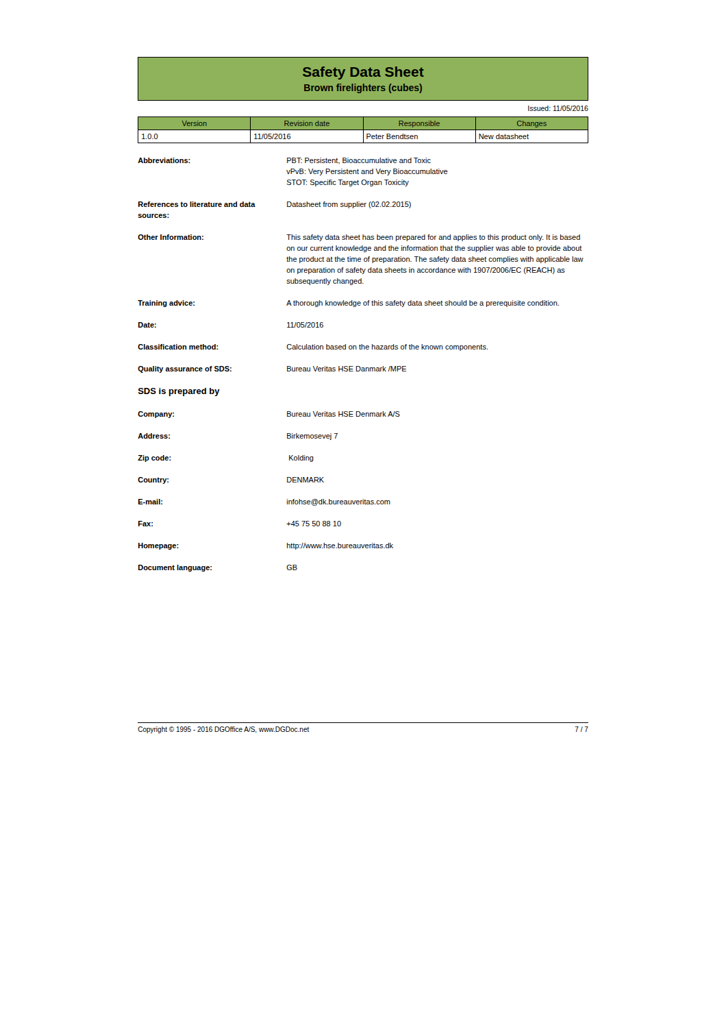Safety Data Sheet
Brown firelighters (cubes)
Issued: 11/05/2016
| Version | Revision date | Responsible | Changes |
| --- | --- | --- | --- |
| 1.0.0 | 11/05/2016 | Peter Bendtsen | New datasheet |
| Abbreviations: | PBT: Persistent, Bioaccumulative and Toxic vPvB: Very Persistent and Very Bioaccumulative STOT: Specific Target Organ Toxicity |
| References to literature and data sources: | Datasheet from supplier (02.02.2015) |
| Other Information: | This safety data sheet has been prepared for and applies to this product only. It is based on our current knowledge and the information that the supplier was able to provide about the product at the time of preparation. The safety data sheet complies with applicable law on preparation of safety data sheets in accordance with 1907/2006/EC (REACH) as subsequently changed. |
| Training advice: | A thorough knowledge of this safety data sheet should be a prerequisite condition. |
| Date: | 11/05/2016 |
| Classification method: | Calculation based on the hazards of the known components. |
| Quality assurance of SDS: | Bureau Veritas HSE Danmark /MPE |
| SDS is prepared by |
| Company: | Bureau Veritas HSE Denmark A/S |
| Address: | Birkemosevej 7 |
| Zip code: | Kolding |
| Country: | DENMARK |
| E-mail: | infohse@dk.bureauveritas.com |
| Fax: | +45 75 50 88 10 |
| Homepage: | http://www.hse.bureauveritas.dk |
| Document language: | GB |
Copyright © 1995 - 2016 DGOffice A/S, www.DGDoc.net
7 / 7